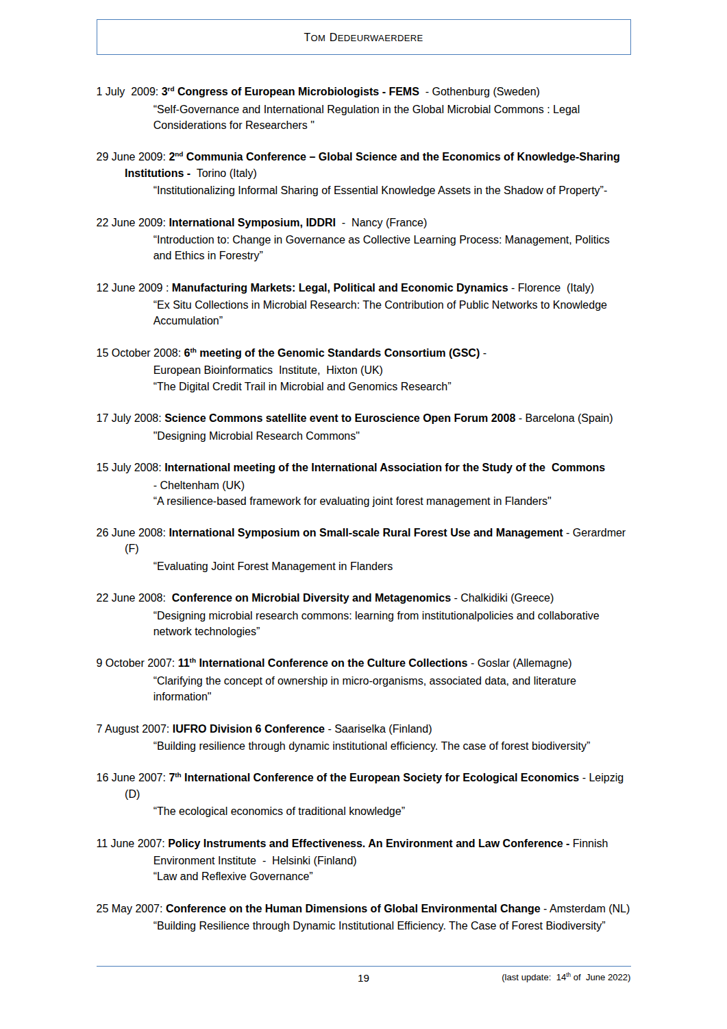TOM DEDEURWAERDERE
1 July 2009: 3rd Congress of European Microbiologists - FEMS - Gothenburg (Sweden) “Self-Governance and International Regulation in the Global Microbial Commons : Legal Considerations for Researchers "
29 June 2009: 2nd Communia Conference – Global Science and the Economics of Knowledge-Sharing Institutions - Torino (Italy) “Institutionalizing Informal Sharing of Essential Knowledge Assets in the Shadow of Property”-
22 June 2009: International Symposium, IDDRI - Nancy (France) “Introduction to: Change in Governance as Collective Learning Process: Management, Politics and Ethics in Forestry”
12 June 2009 : Manufacturing Markets: Legal, Political and Economic Dynamics - Florence (Italy) “Ex Situ Collections in Microbial Research: The Contribution of Public Networks to Knowledge Accumulation”
15 October 2008: 6th meeting of the Genomic Standards Consortium (GSC) - European Bioinformatics Institute, Hixton (UK) “The Digital Credit Trail in Microbial and Genomics Research”
17 July 2008: Science Commons satellite event to Euroscience Open Forum 2008 - Barcelona (Spain) "Designing Microbial Research Commons"
15 July 2008: International meeting of the International Association for the Study of the Commons - Cheltenham (UK) “A resilience-based framework for evaluating joint forest management in Flanders"
26 June 2008: International Symposium on Small-scale Rural Forest Use and Management - Gerardmer (F) “Evaluating Joint Forest Management in Flanders
22 June 2008: Conference on Microbial Diversity and Metagenomics - Chalkidiki (Greece) “Designing microbial research commons: learning from institutionalpolicies and collaborative network technologies”
9 October 2007: 11th International Conference on the Culture Collections - Goslar (Allemagne) “Clarifying the concept of ownership in micro-organisms, associated data, and literature information"
7 August 2007: IUFRO Division 6 Conference - Saariselka (Finland) “Building resilience through dynamic institutional efficiency. The case of forest biodiversity”
16 June 2007: 7th International Conference of the European Society for Ecological Economics - Leipzig (D) “The ecological economics of traditional knowledge”
11 June 2007: Policy Instruments and Effectiveness. An Environment and Law Conference - Finnish Environment Institute - Helsinki (Finland) “Law and Reflexive Governance”
25 May 2007: Conference on the Human Dimensions of Global Environmental Change - Amsterdam (NL) “Building Resilience through Dynamic Institutional Efficiency. The Case of Forest Biodiversity”
19
(last update: 14th of June 2022)